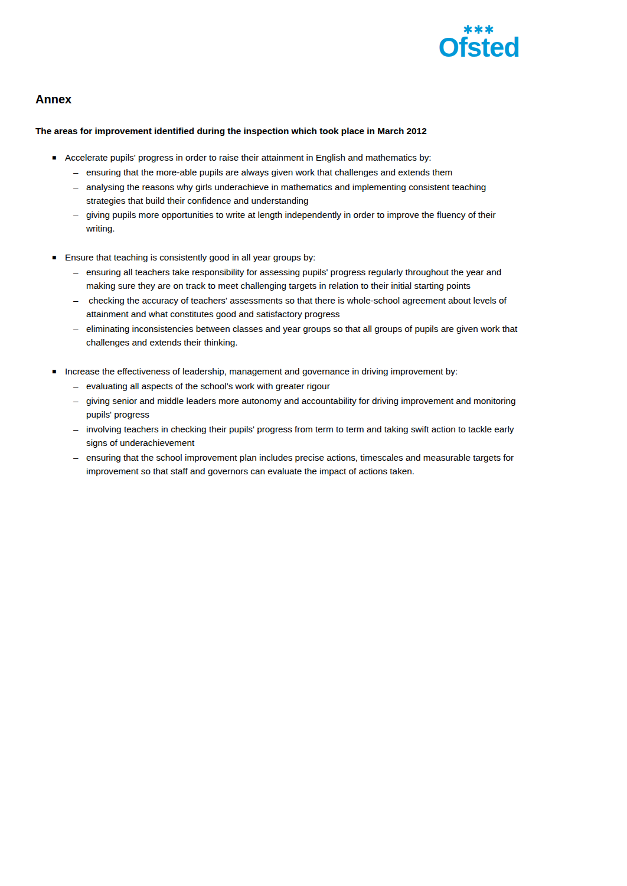✱✱✱ Ofsted
Annex
The areas for improvement identified during the inspection which took place in March 2012
Accelerate pupils' progress in order to raise their attainment in English and mathematics by:
ensuring that the more-able pupils are always given work that challenges and extends them
analysing the reasons why girls underachieve in mathematics and implementing consistent teaching strategies that build their confidence and understanding
giving pupils more opportunities to write at length independently in order to improve the fluency of their writing.
Ensure that teaching is consistently good in all year groups by:
ensuring all teachers take responsibility for assessing pupils' progress regularly throughout the year and making sure they are on track to meet challenging targets in relation to their initial starting points
checking the accuracy of teachers' assessments so that there is whole-school agreement about levels of attainment and what constitutes good and satisfactory progress
eliminating inconsistencies between classes and year groups so that all groups of pupils are given work that challenges and extends their thinking.
Increase the effectiveness of leadership, management and governance in driving improvement by:
evaluating all aspects of the school's work with greater rigour
giving senior and middle leaders more autonomy and accountability for driving improvement and monitoring pupils' progress
involving teachers in checking their pupils' progress from term to term and taking swift action to tackle early signs of underachievement
ensuring that the school improvement plan includes precise actions, timescales and measurable targets for improvement so that staff and governors can evaluate the impact of actions taken.